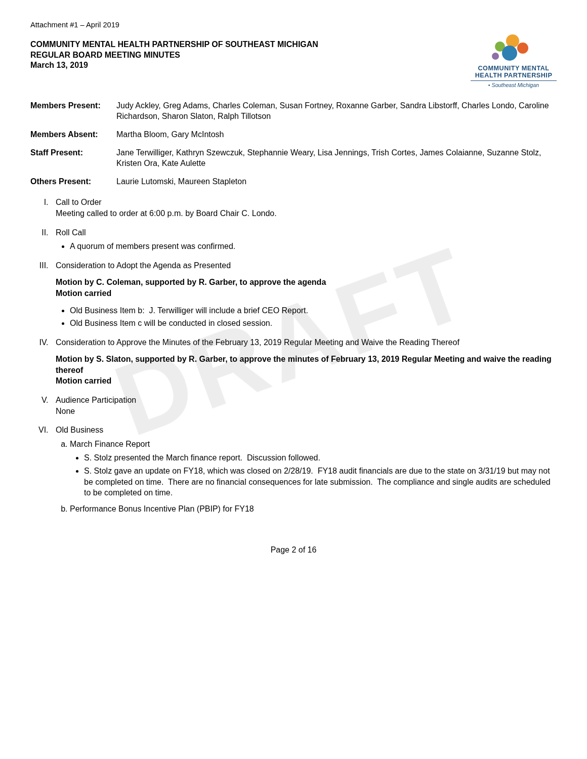DRAFT
Attachment #1 – April 2019
COMMUNITY MENTAL
HEALTH PARTNERSHIP
• Southeast Michigan
COMMUNITY MENTAL HEALTH PARTNERSHIP OF SOUTHEAST MICHIGAN
REGULAR BOARD MEETING MINUTES
March 13, 2019
| Members Present: | Judy Ackley, Greg Adams, Charles Coleman, Susan Fortney, Roxanne Garber, Sandra Libstorff, Charles Londo, Caroline Richardson, Sharon Slaton, Ralph Tillotson |
| Members Absent: | Martha Bloom, Gary McIntosh |
| Staff Present: | Jane Terwilliger, Kathryn Szewczuk, Stephannie Weary, Lisa Jennings, Trish Cortes, James Colaianne, Suzanne Stolz, Kristen Ora, Kate Aulette |
| Others Present: | Laurie Lutomski, Maureen Stapleton |
Call to Order
Meeting called to order at 6:00 p.m. by Board Chair C. Londo.
Roll Call
A quorum of members present was confirmed.
Consideration to Adopt the Agenda as Presented
Motion by C. Coleman, supported by R. Garber, to approve the agenda
Motion carried
Old Business Item b: J. Terwilliger will include a brief CEO Report.
Old Business Item c will be conducted in closed session.
Consideration to Approve the Minutes of the February 13, 2019 Regular Meeting and Waive the Reading Thereof
Motion by S. Slaton, supported by R. Garber, to approve the minutes of February 13, 2019 Regular Meeting and waive the reading thereof
Motion carried
Audience Participation
None
Old Business
March Finance Report
S. Stolz presented the March finance report. Discussion followed.
S. Stolz gave an update on FY18, which was closed on 2/28/19. FY18 audit financials are due to the state on 3/31/19 but may not be completed on time. There are no financial consequences for late submission. The compliance and single audits are scheduled to be completed on time.
Performance Bonus Incentive Plan (PBIP) for FY18
Page 2 of 16